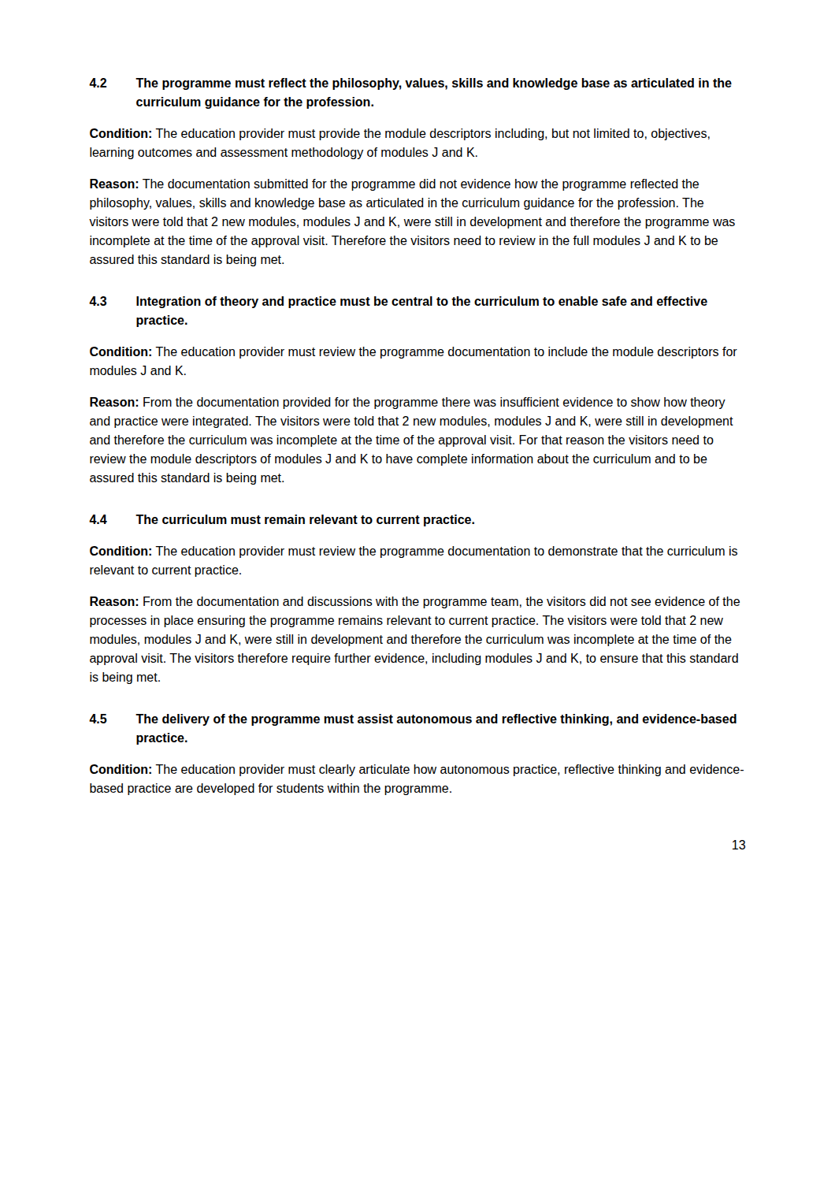4.2 The programme must reflect the philosophy, values, skills and knowledge base as articulated in the curriculum guidance for the profession.
Condition: The education provider must provide the module descriptors including, but not limited to, objectives, learning outcomes and assessment methodology of modules J and K.
Reason: The documentation submitted for the programme did not evidence how the programme reflected the philosophy, values, skills and knowledge base as articulated in the curriculum guidance for the profession. The visitors were told that 2 new modules, modules J and K, were still in development and therefore the programme was incomplete at the time of the approval visit. Therefore the visitors need to review in the full modules J and K to be assured this standard is being met.
4.3 Integration of theory and practice must be central to the curriculum to enable safe and effective practice.
Condition: The education provider must review the programme documentation to include the module descriptors for modules J and K.
Reason: From the documentation provided for the programme there was insufficient evidence to show how theory and practice were integrated. The visitors were told that 2 new modules, modules J and K, were still in development and therefore the curriculum was incomplete at the time of the approval visit. For that reason the visitors need to review the module descriptors of modules J and K to have complete information about the curriculum and to be assured this standard is being met.
4.4 The curriculum must remain relevant to current practice.
Condition: The education provider must review the programme documentation to demonstrate that the curriculum is relevant to current practice.
Reason: From the documentation and discussions with the programme team, the visitors did not see evidence of the processes in place ensuring the programme remains relevant to current practice. The visitors were told that 2 new modules, modules J and K, were still in development and therefore the curriculum was incomplete at the time of the approval visit. The visitors therefore require further evidence, including modules J and K, to ensure that this standard is being met.
4.5 The delivery of the programme must assist autonomous and reflective thinking, and evidence-based practice.
Condition: The education provider must clearly articulate how autonomous practice, reflective thinking and evidence-based practice are developed for students within the programme.
13